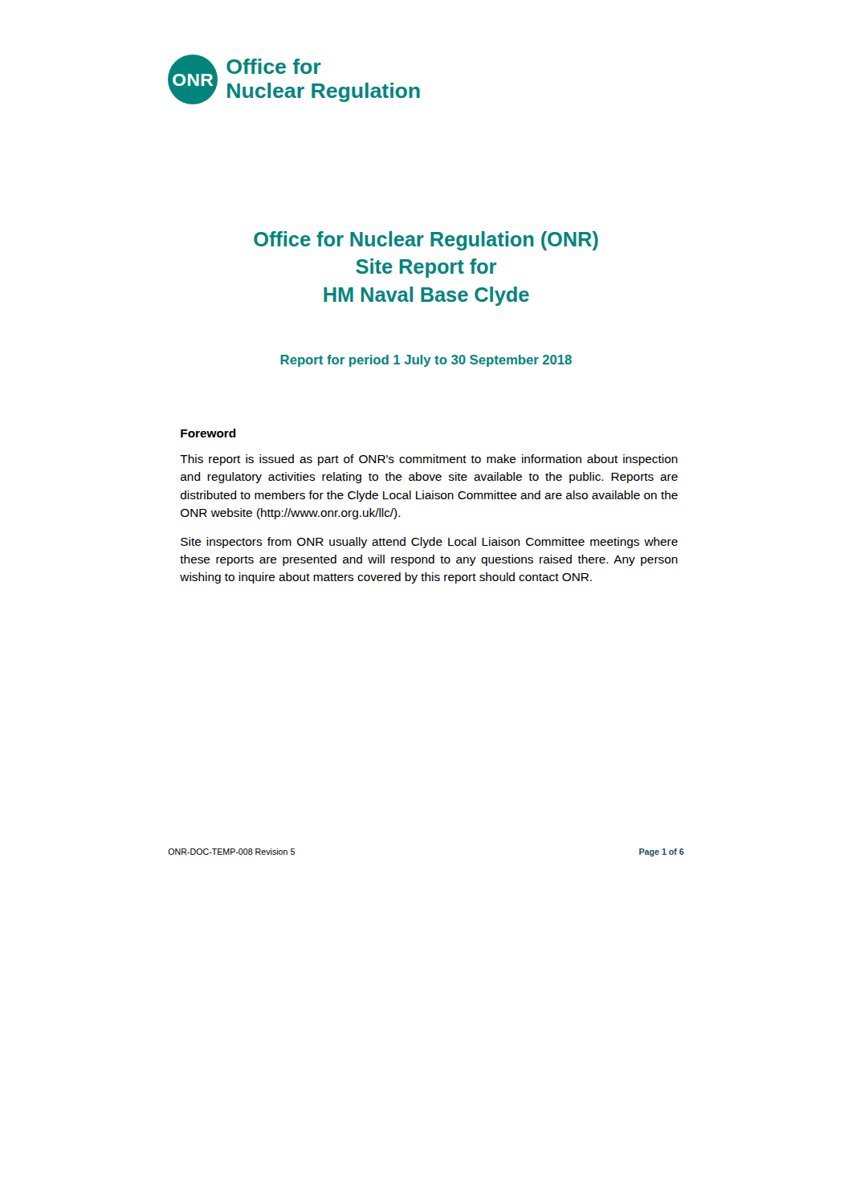ONR
Office for
Nuclear Regulation
Office for Nuclear Regulation (ONR)
Site Report for
HM Naval Base Clyde
Report for period 1 July to 30 September 2018
Foreword
This report is issued as part of ONR's commitment to make information about inspection and regulatory activities relating to the above site available to the public. Reports are distributed to members for the Clyde Local Liaison Committee and are also available on the ONR website (http://www.onr.org.uk/llc/).
Site inspectors from ONR usually attend Clyde Local Liaison Committee meetings where these reports are presented and will respond to any questions raised there. Any person wishing to inquire about matters covered by this report should contact ONR.
ONR-DOC-TEMP-008 Revision 5
Page 1 of 6